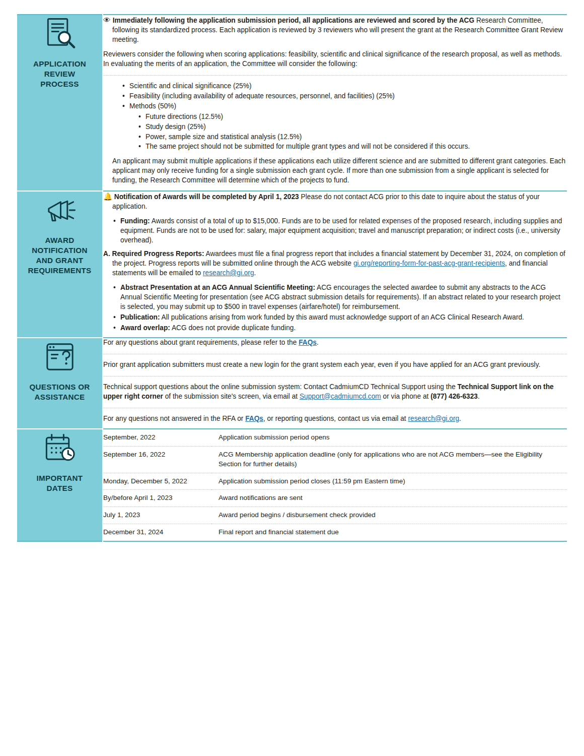| APPLICATION REVIEW PROCESS | 👁 Immediately following the application submission period, all applications are reviewed and scored by the ACG Research Committee, following its standardized process. Each application is reviewed by 3 reviewers who will present the grant at the Research Committee Grant Review meeting. Reviewers consider the following when scoring applications: feasibility, scientific and clinical significance of the research proposal, as well as methods. In evaluating the merits of an application, the Committee will consider the following: Scientific and clinical significance (25%) Feasibility (including availability of adequate resources, personnel, and facilities) (25%) Methods (50%) Future directions (12.5%) Study design (25%) Power, sample size and statistical analysis (12.5%) The same project should not be submitted for multiple grant types and will not be considered if this occurs. An applicant may submit multiple applications if these applications each utilize different science and are submitted to different grant categories. Each applicant may only receive funding for a single submission each grant cycle. If more than one submission from a single applicant is selected for funding, the Research Committee will determine which of the projects to fund. |
| AWARD NOTIFICATION AND GRANT REQUIREMENTS | 🔔 Notification of Awards will be completed by April 1, 2023 Please do not contact ACG prior to this date to inquire about the status of your application. Funding: Awards consist of a total of up to $15,000. Funds are to be used for related expenses of the proposed research, including supplies and equipment. Funds are not to be used for: salary, major equipment acquisition; travel and manuscript preparation; or indirect costs (i.e., university overhead). A. Required Progress Reports: Awardees must file a final progress report that includes a financial statement by December 31, 2024, on completion of the project. Progress reports will be submitted online through the ACG website gi.org/reporting-form-for-past-acg-grant-recipients , and financial statements will be emailed to research@gi.org . Abstract Presentation at an ACG Annual Scientific Meeting: ACG encourages the selected awardee to submit any abstracts to the ACG Annual Scientific Meeting for presentation (see ACG abstract submission details for requirements). If an abstract related to your research project is selected, you may submit up to $500 in travel expenses (airfare/hotel) for reimbursement. Publication: All publications arising from work funded by this award must acknowledge support of an ACG Clinical Research Award. Award overlap: ACG does not provide duplicate funding. |
| QUESTIONS OR ASSISTANCE | For any questions about grant requirements, please refer to the FAQs . Prior grant application submitters must create a new login for the grant system each year, even if you have applied for an ACG grant previously. Technical support questions about the online submission system: Contact CadmiumCD Technical Support using the Technical Support link on the upper right corner of the submission site's screen, via email at Support@cadmiumcd.com or via phone at (877) 426-6323 . For any questions not answered in the RFA or FAQs , or reporting questions, contact us via email at research@gi.org . |
| IMPORTANT DATES | / September, 2022 / Application submission period opens / / September 16, 2022 / ACG Membership application deadline (only for applications who are not ACG members—see the Eligibility Section for further details) / / Monday, December 5, 2022 / Application submission period closes (11:59 pm Eastern time) / / By/before April 1, 2023 / Award notifications are sent / / July 1, 2023 / Award period begins / disbursement check provided / / December 31, 2024 / Final report and financial statement due / |